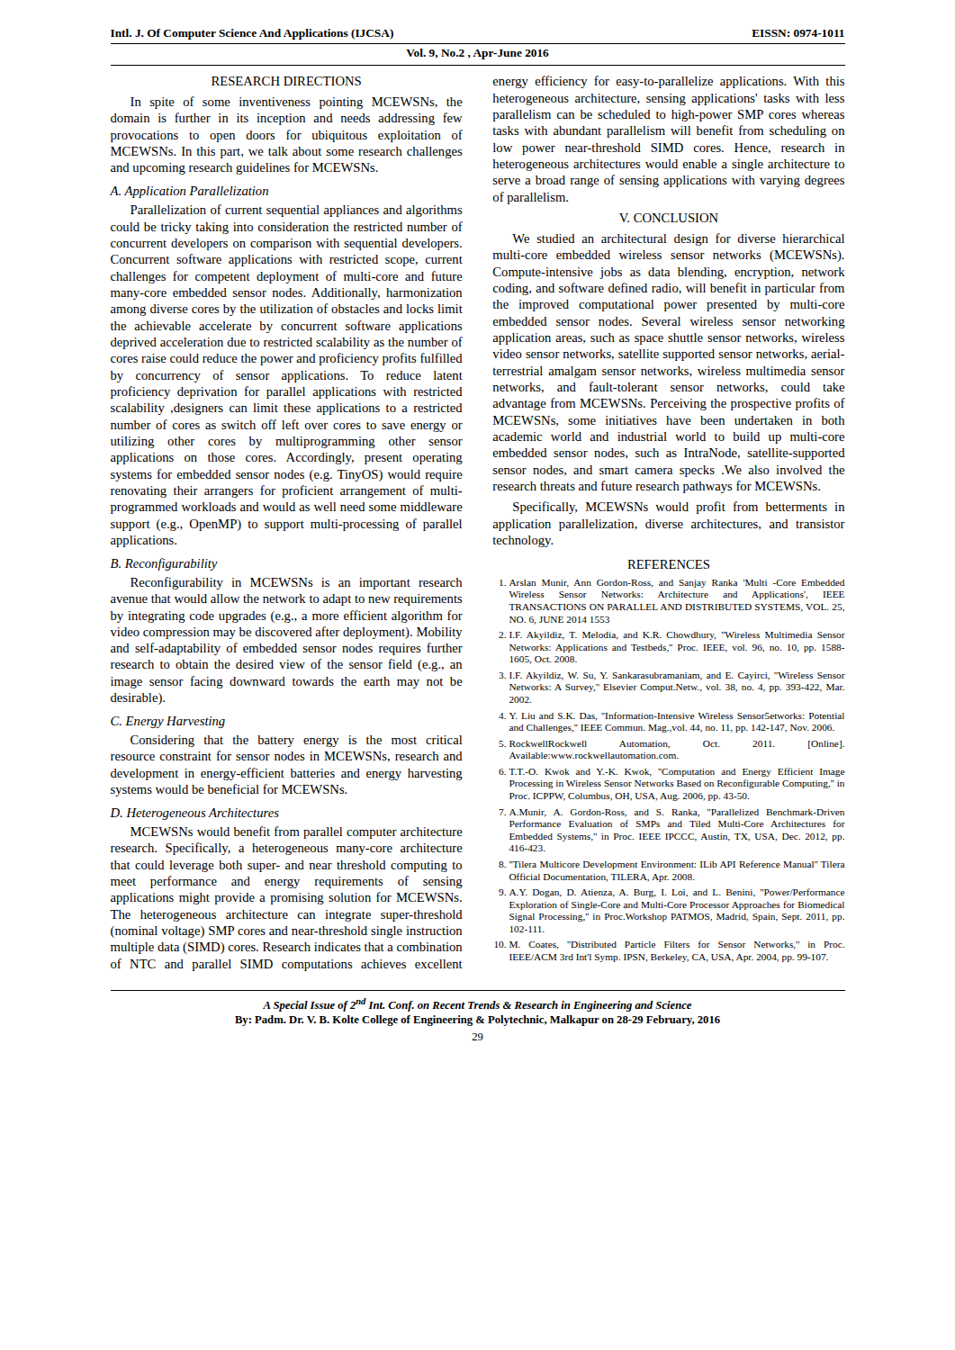Intl. J. Of Computer Science And Applications (IJCSA) EISSN: 0974-1011
Vol. 9, No.2 , Apr-June 2016
Research Directions
In spite of some inventiveness pointing MCEWSNs, the domain is further in its inception and needs addressing few provocations to open doors for ubiquitous exploitation of MCEWSNs. In this part, we talk about some research challenges and upcoming research guidelines for MCEWSNs.
A. Application Parallelization
Parallelization of current sequential appliances and algorithms could be tricky taking into consideration the restricted number of concurrent developers on comparison with sequential developers. Concurrent software applications with restricted scope, current challenges for competent deployment of multi-core and future many-core embedded sensor nodes. Additionally, harmonization among diverse cores by the utilization of obstacles and locks limit the achievable accelerate by concurrent software applications deprived acceleration due to restricted scalability as the number of cores raise could reduce the power and proficiency profits fulfilled by concurrency of sensor applications. To reduce latent proficiency deprivation for parallel applications with restricted scalability ,designers can limit these applications to a restricted number of cores as switch off left over cores to save energy or utilizing other cores by multiprogramming other sensor applications on those cores. Accordingly, present operating systems for embedded sensor nodes (e.g. TinyOS) would require renovating their arrangers for proficient arrangement of multi-programmed workloads and would as well need some middleware support (e.g., OpenMP) to support multi-processing of parallel applications.
B. Reconfigurability
Reconfigurability in MCEWSNs is an important research avenue that would allow the network to adapt to new requirements by integrating code upgrades (e.g., a more efficient algorithm for video compression may be discovered after deployment). Mobility and self-adaptability of embedded sensor nodes requires further research to obtain the desired view of the sensor field (e.g., an image sensor facing downward towards the earth may not be desirable).
C. Energy Harvesting
Considering that the battery energy is the most critical resource constraint for sensor nodes in MCEWSNs, research and development in energy-efficient batteries and energy harvesting systems would be beneficial for MCEWSNs.
D. Heterogeneous Architectures
MCEWSNs would benefit from parallel computer architecture research. Specifically, a heterogeneous many-core architecture that could leverage both super- and near threshold computing to meet performance and energy requirements of sensing applications might provide a promising solution for MCEWSNs. The heterogeneous architecture can integrate super-threshold (nominal voltage) SMP cores and near-threshold single instruction multiple data (SIMD) cores. Research indicates that a combination of NTC and parallel SIMD computations achieves excellent energy efficiency for easy-to-parallelize applications. With this heterogeneous architecture, sensing applications' tasks with less parallelism can be scheduled to high-power SMP cores whereas tasks with abundant parallelism will benefit from scheduling on low power near-threshold SIMD cores. Hence, research in heterogeneous architectures would enable a single architecture to serve a broad range of sensing applications with varying degrees of parallelism.
V. Conclusion
We studied an architectural design for diverse hierarchical multi-core embedded wireless sensor networks (MCEWSNs). Compute-intensive jobs as data blending, encryption, network coding, and software defined radio, will benefit in particular from the improved computational power presented by multi-core embedded sensor nodes. Several wireless sensor networking application areas, such as space shuttle sensor networks, wireless video sensor networks, satellite supported sensor networks, aerial-terrestrial amalgam sensor networks, wireless multimedia sensor networks, and fault-tolerant sensor networks, could take advantage from MCEWSNs. Perceiving the prospective profits of MCEWSNs, some initiatives have been undertaken in both academic world and industrial world to build up multi-core embedded sensor nodes, such as IntraNode, satellite-supported sensor nodes, and smart camera specks .We also involved the research threats and future research pathways for MCEWSNs.
Specifically, MCEWSNs would profit from betterments in application parallelization, diverse architectures, and transistor technology.
References
Arslan Munir, Ann Gordon-Ross, and Sanjay Ranka 'Multi -Core Embedded Wireless Sensor Networks: Architecture and Applications', IEEE TRANSACTIONS ON PARALLEL AND DISTRIBUTED SYSTEMS, VOL. 25, NO. 6, JUNE 2014 1553
I.F. Akyildiz, T. Melodia, and K.R. Chowdhury, ''Wireless Multimedia Sensor Networks: Applications and Testbeds,'' Proc. IEEE, vol. 96, no. 10, pp. 1588-1605, Oct. 2008.
I.F. Akyildiz, W. Su, Y. Sankarasubramaniam, and E. Cayirci, ''Wireless Sensor Networks: A Survey,'' Elsevier Comput.Netw., vol. 38, no. 4, pp. 393-422, Mar. 2002.
Y. Liu and S.K. Das, ''Information-Intensive Wireless Sensor5etworks: Potential and Challenges,'' IEEE Commun. Mag.,vol. 44, no. 11, pp. 142-147, Nov. 2006.
RockwellRockwell Automation, Oct. 2011. [Online]. Available:www.rockwellautomation.com.
T.T.-O. Kwok and Y.-K. Kwok, ''Computation and Energy Efficient Image Processing in Wireless Sensor Networks Based on Reconfigurable Computing,'' in Proc. ICPPW, Columbus, OH, USA, Aug. 2006, pp. 43-50.
A.Munir, A. Gordon-Ross, and S. Ranka, ''Parallelized Benchmark-Driven Performance Evaluation of SMPs and Tiled Multi-Core Architectures for Embedded Systems,'' in Proc. IEEE IPCCC, Austin, TX, USA, Dec. 2012, pp. 416-423.
''Tilera Multicore Development Environment: ILib API Reference Manual'' Tilera Official Documentation, TILERA, Apr. 2008.
A.Y. Dogan, D. Atienza, A. Burg, I. Loi, and L. Benini, ''Power/Performance Exploration of Single-Core and Multi-Core Processor Approaches for Biomedical Signal Processing,'' in Proc.Workshop PATMOS, Madrid, Spain, Sept. 2011, pp. 102-111.
M. Coates, ''Distributed Particle Filters for Sensor Networks,'' in Proc. IEEE/ACM 3rd Int'l Symp. IPSN, Berkeley, CA, USA, Apr. 2004, pp. 99-107.
A Special Issue of 2nd Int. Conf. on Recent Trends & Research in Engineering and Science
By: Padm. Dr. V. B. Kolte College of Engineering & Polytechnic, Malkapur on 28-29 February, 2016
29